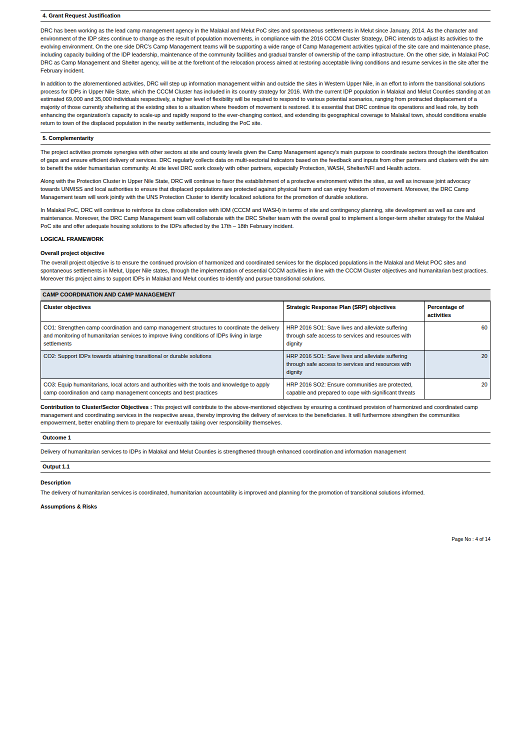4. Grant Request Justification
DRC has been working as the lead camp management agency in the Malakal and Melut PoC sites and spontaneous settlements in Melut since January, 2014. As the character and environment of the IDP sites continue to change as the result of population movements, in compliance with the 2016 CCCM Cluster Strategy, DRC intends to adjust its activities to the evolving environment. On the one side DRC's Camp Management teams will be supporting a wide range of Camp Management activities typical of the site care and maintenance phase, including capacity building of the IDP leadership, maintenance of the community facilities and gradual transfer of ownership of the camp infrastructure. On the other side, in Malakal PoC DRC as Camp Management and Shelter agency, will be at the forefront of the relocation process aimed at restoring acceptable living conditions and resume services in the site after the February incident.
In addition to the aforementioned activities, DRC will step up information management within and outside the sites in Western Upper Nile, in an effort to inform the transitional solutions process for IDPs in Upper Nile State, which the CCCM Cluster has included in its country strategy for 2016. With the current IDP population in Malakal and Melut Counties standing at an estimated 69,000 and 35,000 individuals respectively, a higher level of flexibility will be required to respond to various potential scenarios, ranging from protracted displacement of a majority of those currently sheltering at the existing sites to a situation where freedom of movement is restored. it is essential that DRC continue its operations and lead role, by both enhancing the organization's capacity to scale-up and rapidly respond to the ever-changing context, and extending its geographical coverage to Malakal town, should conditions enable return to town of the displaced population in the nearby settlements, including the PoC site.
5. Complementarity
The project activities promote synergies with other sectors at site and county levels given the Camp Management agency's main purpose to coordinate sectors through the identification of gaps and ensure efficient delivery of services. DRC regularly collects data on multi-sectorial indicators based on the feedback and inputs from other partners and clusters with the aim to benefit the wider humanitarian community. At site level DRC work closely with other partners, especially Protection, WASH, Shelter/NFI and Health actors.
Along with the Protection Cluster in Upper Nile State, DRC will continue to favor the establishment of a protective environment within the sites, as well as increase joint advocacy towards UNMISS and local authorities to ensure that displaced populations are protected against physical harm and can enjoy freedom of movement. Moreover, the DRC Camp Management team will work jointly with the UNS Protection Cluster to identify localized solutions for the promotion of durable solutions.
In Malakal PoC, DRC will continue to reinforce its close collaboration with IOM (CCCM and WASH) in terms of site and contingency planning, site development as well as care and maintenance. Moreover, the DRC Camp Management team will collaborate with the DRC Shelter team with the overall goal to implement a longer-term shelter strategy for the Malakal PoC site and offer adequate housing solutions to the IDPs affected by the 17th – 18th February incident.
LOGICAL FRAMEWORK
Overall project objective
The overall project objective is to ensure the continued provision of harmonized and coordinated services for the displaced populations in the Malakal and Melut POC sites and spontaneous settlements in Melut, Upper Nile states, through the implementation of essential CCCM activities in line with the CCCM Cluster objectives and humanitarian best practices. Moreover this project aims to support IDPs in Malakal and Melut counties to identify and pursue transitional solutions.
CAMP COORDINATION AND CAMP MANAGEMENT
| Cluster objectives | Strategic Response Plan (SRP) objectives | Percentage of activities |
| --- | --- | --- |
| CO1: Strengthen camp coordination and camp management structures to coordinate the delivery and monitoring of humanitarian services to improve living conditions of IDPs living in large settlements | HRP 2016 SO1: Save lives and alleviate suffering through safe access to services and resources with dignity | 60 |
| CO2: Support IDPs towards attaining transitional or durable solutions | HRP 2016 SO1: Save lives and alleviate suffering through safe access to services and resources with dignity | 20 |
| CO3: Equip humanitarians, local actors and authorities with the tools and knowledge to apply camp coordination and camp management concepts and best practices | HRP 2016 SO2: Ensure communities are protected, capable and prepared to cope with significant threats | 20 |
Contribution to Cluster/Sector Objectives : This project will contribute to the above-mentioned objectives by ensuring a continued provision of harmonized and coordinated camp management and coordinating services in the respective areas, thereby improving the delivery of services to the beneficiaries. It will furthermore strengthen the communities empowerment, better enabling them to prepare for eventually taking over responsibility themselves.
Outcome 1
Delivery of humanitarian services to IDPs in Malakal and Melut Counties is strengthened through enhanced coordination and information management
Output 1.1
Description
The delivery of humanitarian services is coordinated, humanitarian accountability is improved and planning for the promotion of transitional solutions informed.
Assumptions & Risks
Page No : 4 of 14